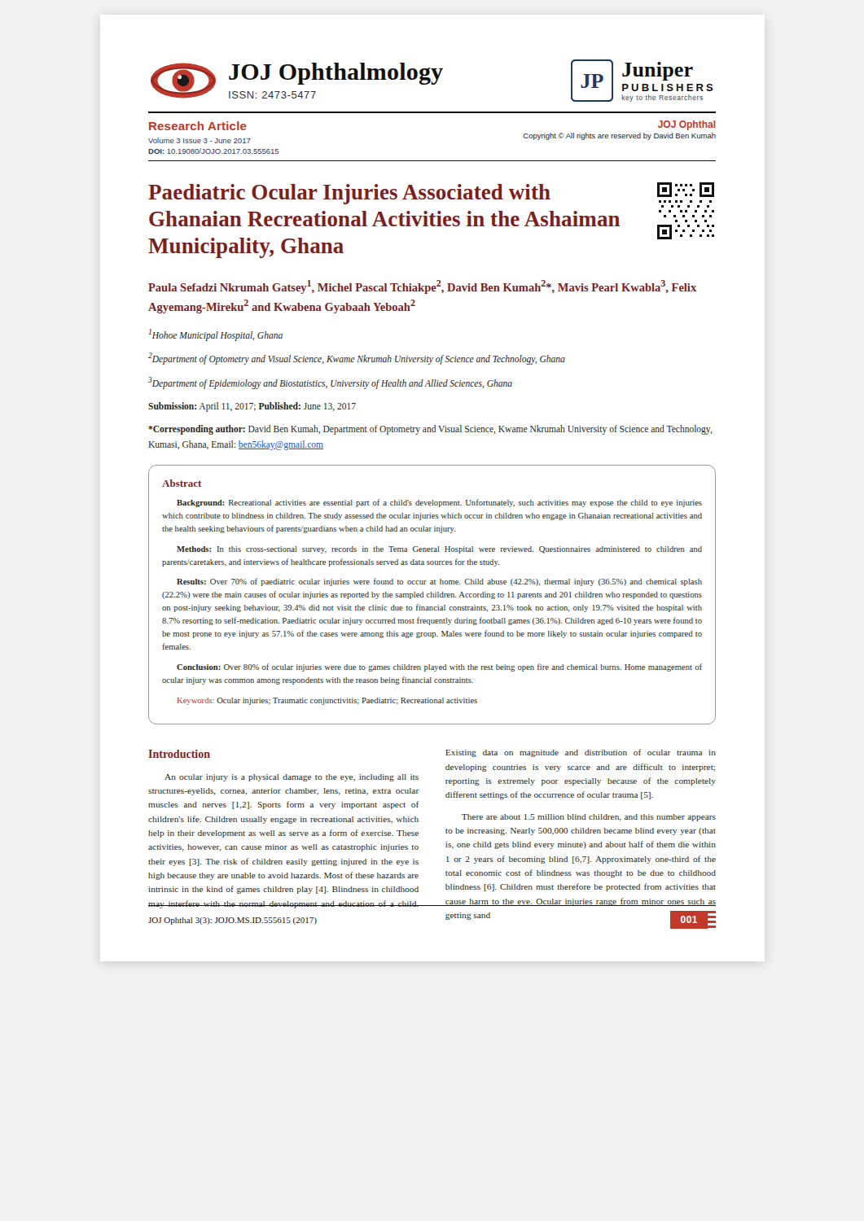JOJ Ophthalmology
ISSN: 2473-5477
JP
Juniper
PUBLISHERS
key to the Researchers
Research Article
Volume 3 Issue 3 - June 2017
DOI: 10.19080/JOJO.2017.03.555615
JOJ Ophthal
Copyright © All rights are reserved by David Ben Kumah
Paediatric Ocular Injuries Associated with Ghanaian Recreational Activities in the Ashaiman Municipality, Ghana
Paula Sefadzi Nkrumah Gatsey1, Michel Pascal Tchiakpe2, David Ben Kumah2*, Mavis Pearl Kwabla3, Felix Agyemang-Mireku2 and Kwabena Gyabaah Yeboah2
1Hohoe Municipal Hospital, Ghana
2Department of Optometry and Visual Science, Kwame Nkrumah University of Science and Technology, Ghana
3Department of Epidemiology and Biostatistics, University of Health and Allied Sciences, Ghana
Submission: April 11, 2017; Published: June 13, 2017
*Corresponding author: David Ben Kumah, Department of Optometry and Visual Science, Kwame Nkrumah University of Science and Technology, Kumasi, Ghana, Email: ben56kay@gmail.com
Abstract
Background: Recreational activities are essential part of a child's development. Unfortunately, such activities may expose the child to eye injuries which contribute to blindness in children. The study assessed the ocular injuries which occur in children who engage in Ghanaian recreational activities and the health seeking behaviours of parents/guardians when a child had an ocular injury.
Methods: In this cross-sectional survey, records in the Tema General Hospital were reviewed. Questionnaires administered to children and parents/caretakers, and interviews of healthcare professionals served as data sources for the study.
Results: Over 70% of paediatric ocular injuries were found to occur at home. Child abuse (42.2%), thermal injury (36.5%) and chemical splash (22.2%) were the main causes of ocular injuries as reported by the sampled children. According to 11 parents and 201 children who responded to questions on post-injury seeking behaviour, 39.4% did not visit the clinic due to financial constraints, 23.1% took no action, only 19.7% visited the hospital with 8.7% resorting to self-medication. Paediatric ocular injury occurred most frequently during football games (36.1%). Children aged 6-10 years were found to be most prone to eye injury as 57.1% of the cases were among this age group. Males were found to be more likely to sustain ocular injuries compared to females.
Conclusion: Over 80% of ocular injuries were due to games children played with the rest being open fire and chemical burns. Home management of ocular injury was common among respondents with the reason being financial constraints.
Keywords: Ocular injuries; Traumatic conjunctivitis; Paediatric; Recreational activities
Introduction
An ocular injury is a physical damage to the eye, including all its structures-eyelids, cornea, anterior chamber, lens, retina, extra ocular muscles and nerves [1,2]. Sports form a very important aspect of children's life. Children usually engage in recreational activities, which help in their development as well as serve as a form of exercise. These activities, however, can cause minor as well as catastrophic injuries to their eyes [3]. The risk of children easily getting injured in the eye is high because they are unable to avoid hazards. Most of these hazards are intrinsic in the kind of games children play [4]. Blindness in childhood may interfere with the normal development and education of a child. Existing data on magnitude and distribution of ocular trauma in developing countries is very scarce and are difficult to interpret; reporting is extremely poor especially because of the completely different settings of the occurrence of ocular trauma [5].
There are about 1.5 million blind children, and this number appears to be increasing. Nearly 500,000 children became blind every year (that is, one child gets blind every minute) and about half of them die within 1 or 2 years of becoming blind [6,7]. Approximately one-third of the total economic cost of blindness was thought to be due to childhood blindness [6]. Children must therefore be protected from activities that cause harm to the eye. Ocular injuries range from minor ones such as getting sand
JOJ Ophthal 3(3): JOJO.MS.ID.555615 (2017)
001